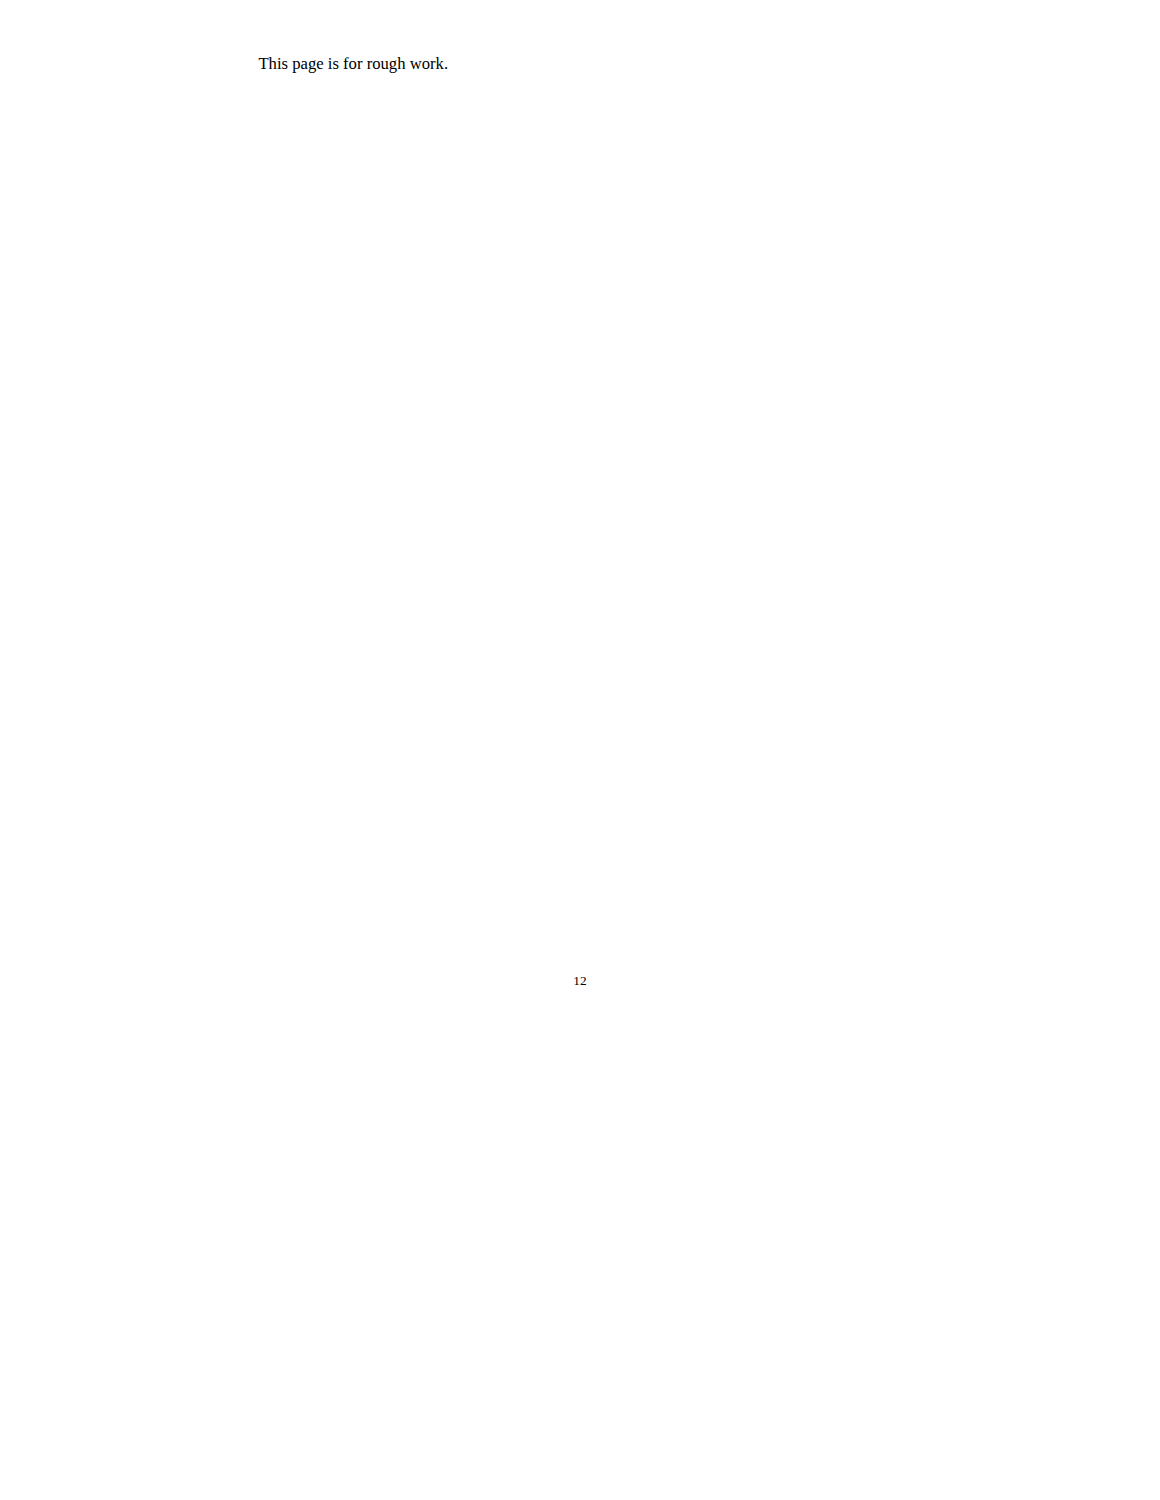This page is for rough work.
12